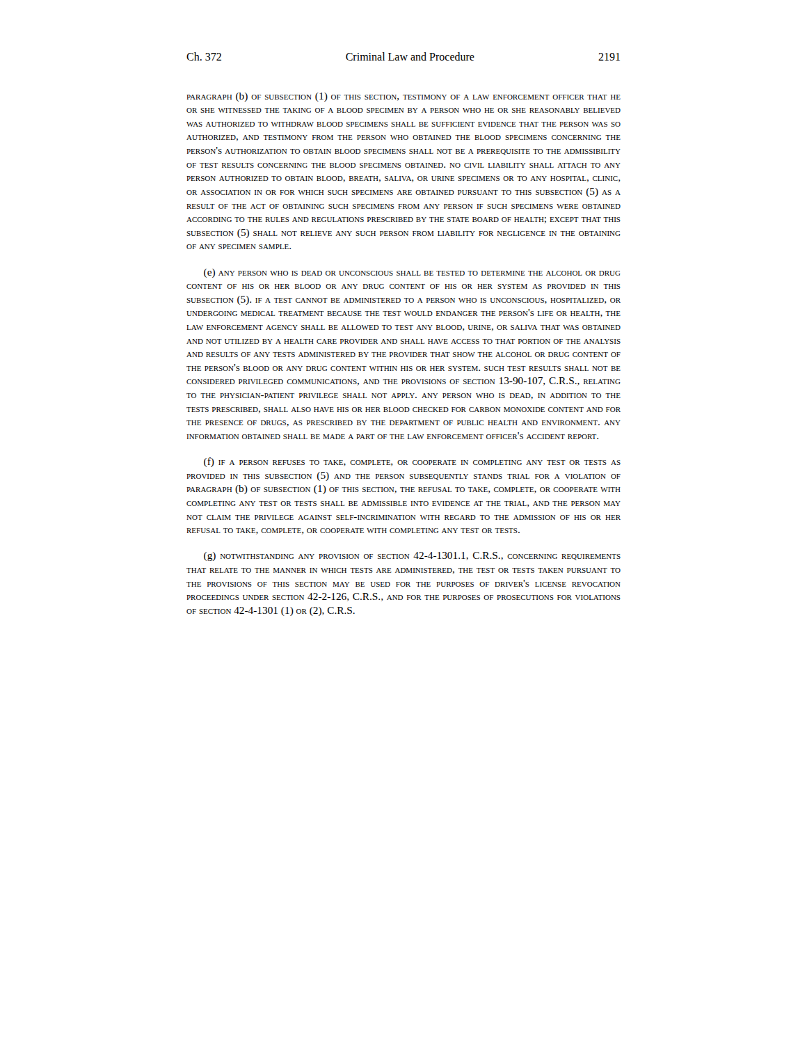Ch. 372 Criminal Law and Procedure 2191
paragraph (b) of subsection (1) of this section, testimony of a law enforcement officer that he or she witnessed the taking of a blood specimen by a person who he or she reasonably believed was authorized to withdraw blood specimens shall be sufficient evidence that the person was so authorized, and testimony from the person who obtained the blood specimens concerning the person's authorization to obtain blood specimens shall not be a prerequisite to the admissibility of test results concerning the blood specimens obtained. No civil liability shall attach to any person authorized to obtain blood, breath, saliva, or urine specimens or to any hospital, clinic, or association in or for which such specimens are obtained pursuant to this subsection (5) as a result of the act of obtaining such specimens from any person if such specimens were obtained according to the rules and regulations prescribed by the state board of health; except that this subsection (5) shall not relieve any such person from liability for negligence in the obtaining of any specimen sample.
(e) Any person who is dead or unconscious shall be tested to determine the alcohol or drug content of his or her blood or any drug content of his or her system as provided in this subsection (5). If a test cannot be administered to a person who is unconscious, hospitalized, or undergoing medical treatment because the test would endanger the person's life or health, the law enforcement agency shall be allowed to test any blood, urine, or saliva that was obtained and not utilized by a health care provider and shall have access to that portion of the analysis and results of any tests administered by the provider that show the alcohol or drug content of the person's blood or any drug content within his or her system. Such test results shall not be considered privileged communications, and the provisions of section 13-90-107, C.R.S., relating to the physician-patient privilege shall not apply. Any person who is dead, in addition to the tests prescribed, shall also have his or her blood checked for carbon monoxide content and for the presence of drugs, as prescribed by the department of public health and environment. Any information obtained shall be made a part of the law enforcement officer's accident report.
(f) If a person refuses to take, complete, or cooperate in completing any test or tests as provided in this subsection (5) and the person subsequently stands trial for a violation of paragraph (b) of subsection (1) of this section, the refusal to take, complete, or cooperate with completing any test or tests shall be admissible into evidence at the trial, and the person may not claim the privilege against self-incrimination with regard to the admission of his or her refusal to take, complete, or cooperate with completing any test or tests.
(g) Notwithstanding any provision of section 42-4-1301.1, C.R.S., concerning requirements that relate to the manner in which tests are administered, the test or tests taken pursuant to the provisions of this section may be used for the purposes of driver's license revocation proceedings under section 42-2-126, C.R.S., and for the purposes of prosecutions for violations of section 42-4-1301 (1) or (2), C.R.S.